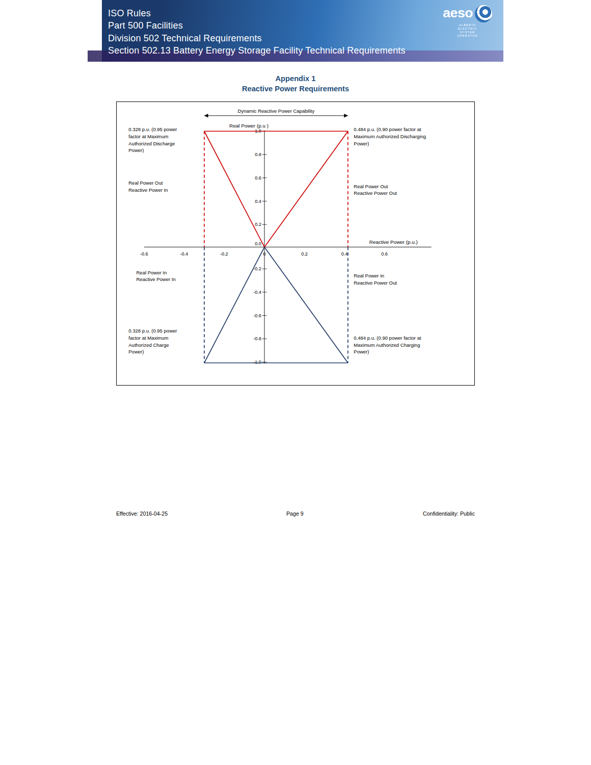aeso
Alberta
Electric
System
Operator
ISO Rules
Part 500 Facilities
Division 502 Technical Requirements
Section 502.13 Battery Energy Storage Facility Technical Requirements
Appendix 1
Reactive Power Requirements
Reactive Power (p.u.) Real Power (p.u ) Dynamic Reactive Power Capability 1.0 0.8 0.6 0.4 0.2 0.0 -0.2 -0.4 -0.6 -0.8 -1.0 -0.6 -0.4 -0.2 0 0.2 0.4 0.6 0.328 p.u. (0.95 power factor at Maximum Authorized Discharge Power) 0.484 p.u. (0.90 power factor at Maximum Authorized Discharging Power) Real Power Out Reactive Power In Real Power Out Reactive Power Out Real Power In Reactive Power In Real Power In Reactive Power Out 0.328 p.u. (0.95 power factor at Maximum Authorized Charge Power) 0.484 p.u. (0.90 power factor at Maximum Authorized Charging Power)
| Effective: 2016-04-25 | Page 9 | Confidentiality: Public |